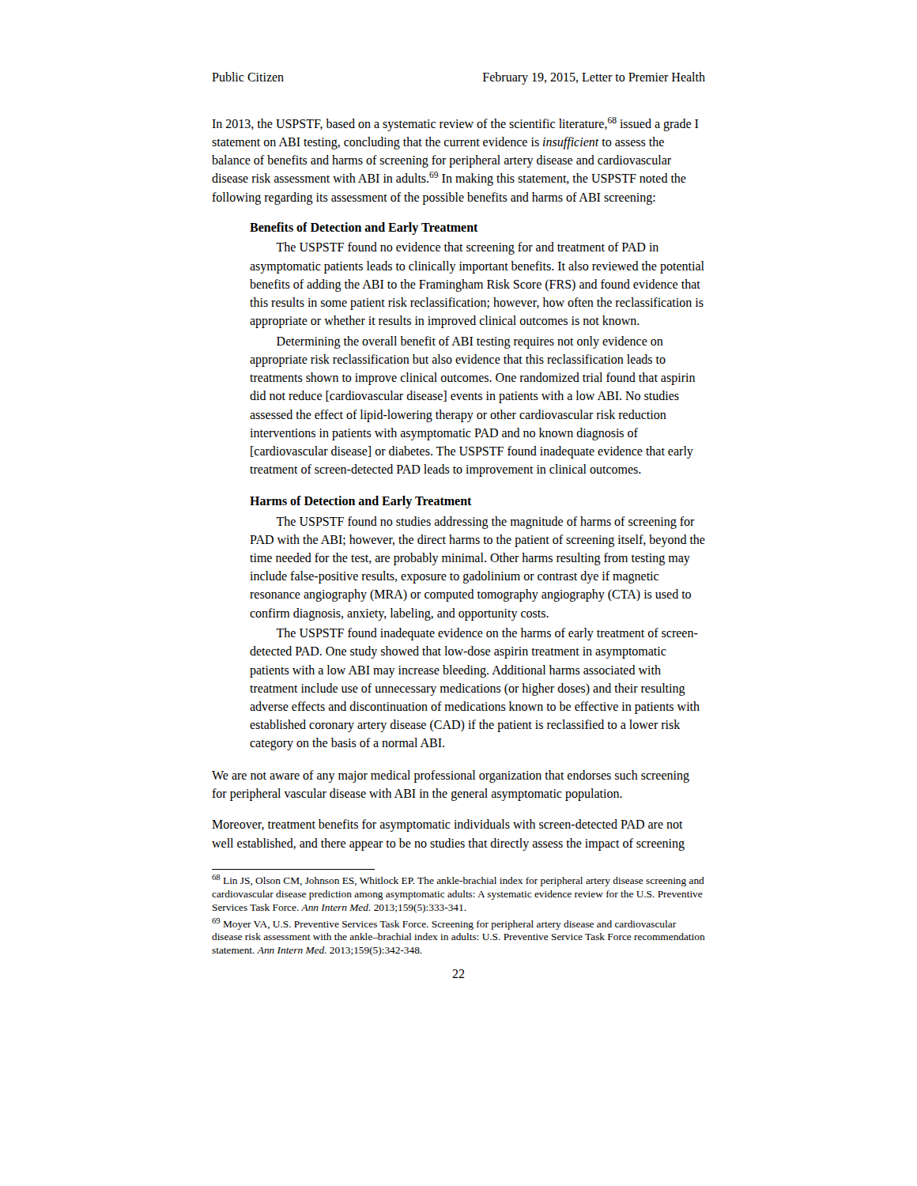Public Citizen
February 19, 2015, Letter to Premier Health
In 2013, the USPSTF, based on a systematic review of the scientific literature,68 issued a grade I statement on ABI testing, concluding that the current evidence is insufficient to assess the balance of benefits and harms of screening for peripheral artery disease and cardiovascular disease risk assessment with ABI in adults.69 In making this statement, the USPSTF noted the following regarding its assessment of the possible benefits and harms of ABI screening:
Benefits of Detection and Early Treatment
The USPSTF found no evidence that screening for and treatment of PAD in asymptomatic patients leads to clinically important benefits. It also reviewed the potential benefits of adding the ABI to the Framingham Risk Score (FRS) and found evidence that this results in some patient risk reclassification; however, how often the reclassification is appropriate or whether it results in improved clinical outcomes is not known.
Determining the overall benefit of ABI testing requires not only evidence on appropriate risk reclassification but also evidence that this reclassification leads to treatments shown to improve clinical outcomes. One randomized trial found that aspirin did not reduce [cardiovascular disease] events in patients with a low ABI. No studies assessed the effect of lipid-lowering therapy or other cardiovascular risk reduction interventions in patients with asymptomatic PAD and no known diagnosis of [cardiovascular disease] or diabetes. The USPSTF found inadequate evidence that early treatment of screen-detected PAD leads to improvement in clinical outcomes.
Harms of Detection and Early Treatment
The USPSTF found no studies addressing the magnitude of harms of screening for PAD with the ABI; however, the direct harms to the patient of screening itself, beyond the time needed for the test, are probably minimal. Other harms resulting from testing may include false-positive results, exposure to gadolinium or contrast dye if magnetic resonance angiography (MRA) or computed tomography angiography (CTA) is used to confirm diagnosis, anxiety, labeling, and opportunity costs.
The USPSTF found inadequate evidence on the harms of early treatment of screen-detected PAD. One study showed that low-dose aspirin treatment in asymptomatic patients with a low ABI may increase bleeding. Additional harms associated with treatment include use of unnecessary medications (or higher doses) and their resulting adverse effects and discontinuation of medications known to be effective in patients with established coronary artery disease (CAD) if the patient is reclassified to a lower risk category on the basis of a normal ABI.
We are not aware of any major medical professional organization that endorses such screening for peripheral vascular disease with ABI in the general asymptomatic population.
Moreover, treatment benefits for asymptomatic individuals with screen-detected PAD are not well established, and there appear to be no studies that directly assess the impact of screening
68 Lin JS, Olson CM, Johnson ES, Whitlock EP. The ankle-brachial index for peripheral artery disease screening and cardiovascular disease prediction among asymptomatic adults: A systematic evidence review for the U.S. Preventive Services Task Force. Ann Intern Med. 2013;159(5):333-341.
69 Moyer VA, U.S. Preventive Services Task Force. Screening for peripheral artery disease and cardiovascular disease risk assessment with the ankle–brachial index in adults: U.S. Preventive Service Task Force recommendation statement. Ann Intern Med. 2013;159(5):342-348.
22